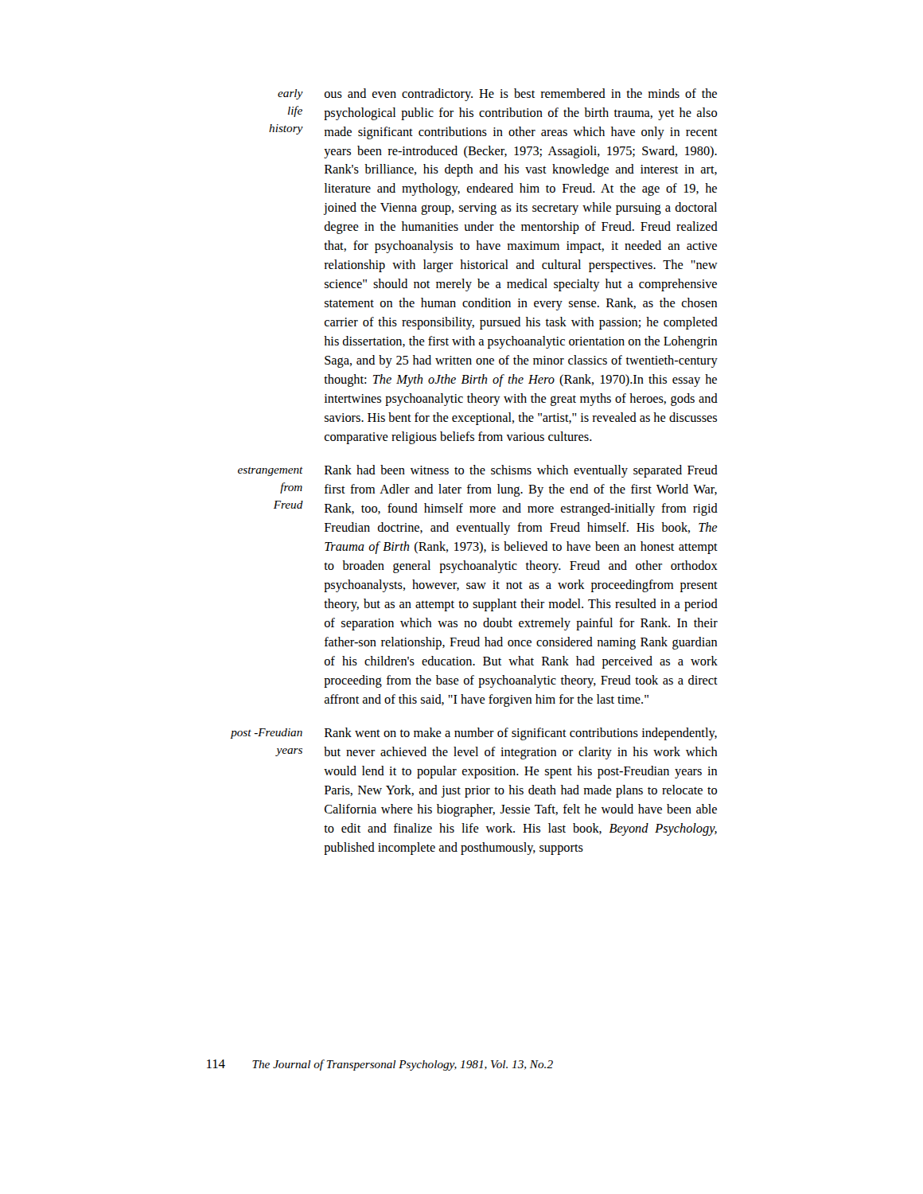early
life
history
ous and even contradictory. He is best remembered in the minds of the psychological public for his contribution of the birth trauma, yet he also made significant contributions in other areas which have only in recent years been re-introduced (Becker, 1973; Assagioli, 1975; Sward, 1980). Rank's brilliance, his depth and his vast knowledge and interest in art, literature and mythology, endeared him to Freud. At the age of 19, he joined the Vienna group, serving as its secretary while pursuing a doctoral degree in the humanities under the mentorship of Freud. Freud realized that, for psychoanalysis to have maximum impact, it needed an active relationship with larger historical and cultural perspectives. The "new science" should not merely be a medical specialty hut a comprehensive statement on the human condition in every sense. Rank, as the chosen carrier of this responsibility, pursued his task with passion; he completed his dissertation, the first with a psychoanalytic orientation on the Lohengrin Saga, and by 25 had written one of the minor classics of twentieth-century thought: The Myth oJthe Birth of the Hero (Rank, 1970).In this essay he intertwines psychoanalytic theory with the great myths of heroes, gods and saviors. His bent for the exceptional, the "artist," is revealed as he discusses comparative religious beliefs from various cultures.
estrangement
from
Freud
Rank had been witness to the schisms which eventually separated Freud first from Adler and later from lung. By the end of the first World War, Rank, too, found himself more and more estranged-initially from rigid Freudian doctrine, and eventually from Freud himself. His book, The Trauma of Birth (Rank, 1973), is believed to have been an honest attempt to broaden general psychoanalytic theory. Freud and other orthodox psychoanalysts, however, saw it not as a work proceedingfrom present theory, but as an attempt to supplant their model. This resulted in a period of separation which was no doubt extremely painful for Rank. In their father-son relationship, Freud had once considered naming Rank guardian of his children's education. But what Rank had perceived as a work proceeding from the base of psychoanalytic theory, Freud took as a direct affront and of this said, "I have forgiven him for the last time."
post -Freudian
years
Rank went on to make a number of significant contributions independently, but never achieved the level of integration or clarity in his work which would lend it to popular exposition. He spent his post-Freudian years in Paris, New York, and just prior to his death had made plans to relocate to California where his biographer, Jessie Taft, felt he would have been able to edit and finalize his life work. His last book, Beyond Psychology, published incomplete and posthumously, supports
114 The Journal of Transpersonal Psychology, 1981, Vol. 13, No.2